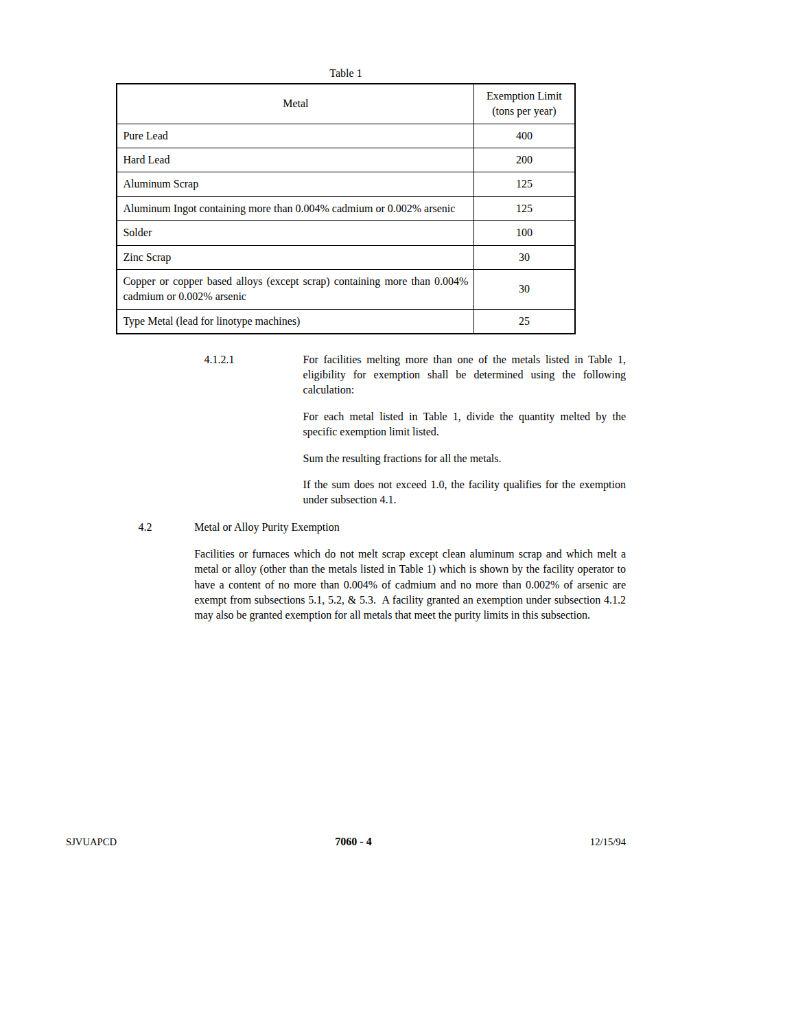Table 1
| Metal | Exemption Limit (tons per year) |
| --- | --- |
| Pure Lead | 400 |
| Hard Lead | 200 |
| Aluminum Scrap | 125 |
| Aluminum Ingot containing more than 0.004% cadmium or 0.002% arsenic | 125 |
| Solder | 100 |
| Zinc Scrap | 30 |
| Copper or copper based alloys (except scrap) containing more than 0.004% cadmium or 0.002% arsenic | 30 |
| Type Metal (lead for linotype machines) | 25 |
4.1.2.1
For facilities melting more than one of the metals listed in Table 1, eligibility for exemption shall be determined using the following calculation:
For each metal listed in Table 1, divide the quantity melted by the specific exemption limit listed.
Sum the resulting fractions for all the metals.
If the sum does not exceed 1.0, the facility qualifies for the exemption under subsection 4.1.
4.2
Metal or Alloy Purity Exemption
Facilities or furnaces which do not melt scrap except clean aluminum scrap and which melt a metal or alloy (other than the metals listed in Table 1) which is shown by the facility operator to have a content of no more than 0.004% of cadmium and no more than 0.002% of arsenic are exempt from subsections 5.1, 5.2, & 5.3. A facility granted an exemption under subsection 4.1.2 may also be granted exemption for all metals that meet the purity limits in this subsection.
SJVUAPCD
7060 - 4
12/15/94